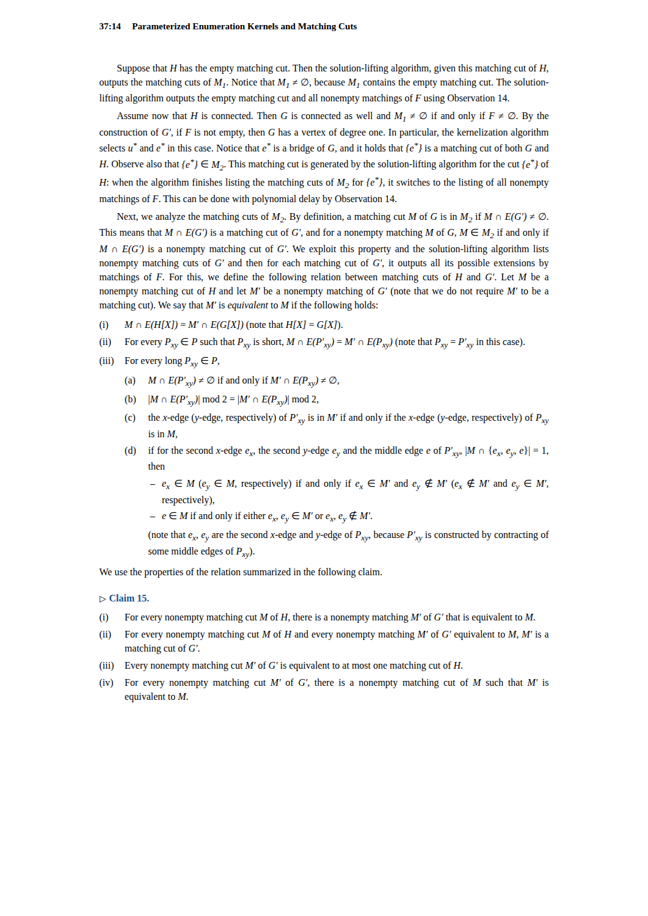37:14 Parameterized Enumeration Kernels and Matching Cuts
Suppose that H has the empty matching cut. Then the solution-lifting algorithm, given this matching cut of H, outputs the matching cuts of M1. Notice that M1 ≠ ∅, because M1 contains the empty matching cut. The solution-lifting algorithm outputs the empty matching cut and all nonempty matchings of F using Observation 14.
Assume now that H is connected. Then G is connected as well and M1 ≠ ∅ if and only if F ≠ ∅. By the construction of G′, if F is not empty, then G has a vertex of degree one. In particular, the kernelization algorithm selects u* and e* in this case. Notice that e* is a bridge of G, and it holds that {e*} is a matching cut of both G and H. Observe also that {e*} ∈ M2. This matching cut is generated by the solution-lifting algorithm for the cut {e*} of H: when the algorithm finishes listing the matching cuts of M2 for {e*}, it switches to the listing of all nonempty matchings of F. This can be done with polynomial delay by Observation 14.
Next, we analyze the matching cuts of M2. By definition, a matching cut M of G is in M2 if M ∩ E(G′) ≠ ∅. This means that M ∩ E(G′) is a matching cut of G′, and for a nonempty matching M of G, M ∈ M2 if and only if M ∩ E(G′) is a nonempty matching cut of G′. We exploit this property and the solution-lifting algorithm lists nonempty matching cuts of G′ and then for each matching cut of G′, it outputs all its possible extensions by matchings of F. For this, we define the following relation between matching cuts of H and G′. Let M be a nonempty matching cut of H and let M′ be a nonempty matching of G′ (note that we do not require M′ to be a matching cut). We say that M′ is equivalent to M if the following holds:
(i) M ∩ E(H[X]) = M′ ∩ E(G[X]) (note that H[X] = G[X]).
(ii) For every Pxy ∈ P such that Pxy is short, M ∩ E(P′xy) = M′ ∩ E(Pxy) (note that Pxy = P′xy in this case).
(iii) For every long Pxy ∈ P,
(a) M ∩ E(P′xy) ≠ ∅ if and only if M′ ∩ E(Pxy) ≠ ∅,
(b)|M ∩ E(P′xy)| mod 2 = |M′ ∩ E(Pxy)| mod 2,
(c) the x-edge (y-edge, respectively) of P′xy is in M′ if and only if the x-edge (y-edge, respectively) of Pxy is in M,
(d) if for the second x-edge ex, the second y-edge ey and the middle edge e of P′xy, |M ∩ {ex, ey, e}| = 1, then
ex ∈ M (ey ∈ M, respectively) if and only if ex ∈ M′ and ey ∉ M′ (ex ∉ M′ and ey ∈ M′, respectively),
e ∈ M if and only if either ex, ey ∈ M′ or ex, ey ∉ M′.
(note that ex, ey are the second x-edge and y-edge of Pxy, because P′xy is constructed by contracting of some middle edges of Pxy).
We use the properties of the relation summarized in the following claim.
▷Claim 15.
(i) For every nonempty matching cut M of H, there is a nonempty matching M′ of G′ that is equivalent to M.
(ii) For every nonempty matching cut M of H and every nonempty matching M′ of G′ equivalent to M, M′ is a matching cut of G′.
(iii) Every nonempty matching cut M′ of G′ is equivalent to at most one matching cut of H.
(iv) For every nonempty matching cut M′ of G′, there is a nonempty matching cut of M such that M′ is equivalent to M.